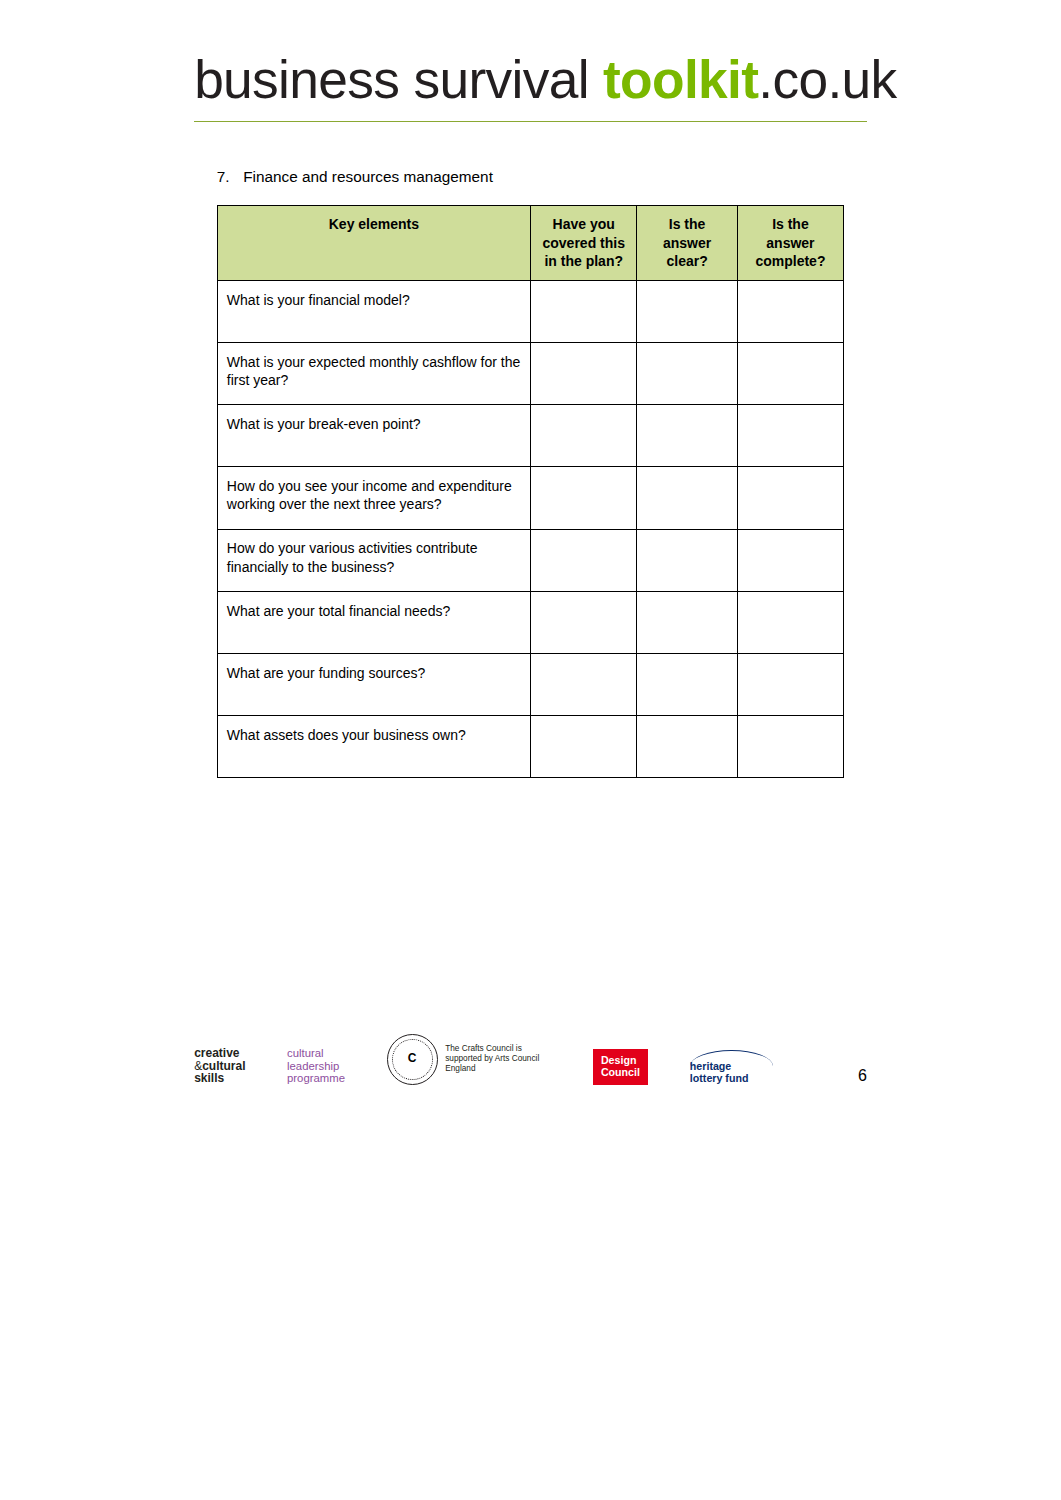business survival toolkit.co.uk
7. Finance and resources management
| Key elements | Have you covered this in the plan? | Is the answer clear? | Is the answer complete? |
| --- | --- | --- | --- |
| What is your financial model? | | | |
| What is your expected monthly cashflow for the first year? | | | |
| What is your break-even point? | | | |
| How do you see your income and expenditure working over the next three years? | | | |
| How do your various activities contribute financially to the business? | | | |
| What are your total financial needs? | | | |
| What are your funding sources? | | | |
| What assets does your business own? | | | |
creative
&cultural
skills
cultural
leadership
programme
C
The Crafts Council is supported by Arts Council England
Design
Council
heritage
lottery fund
6